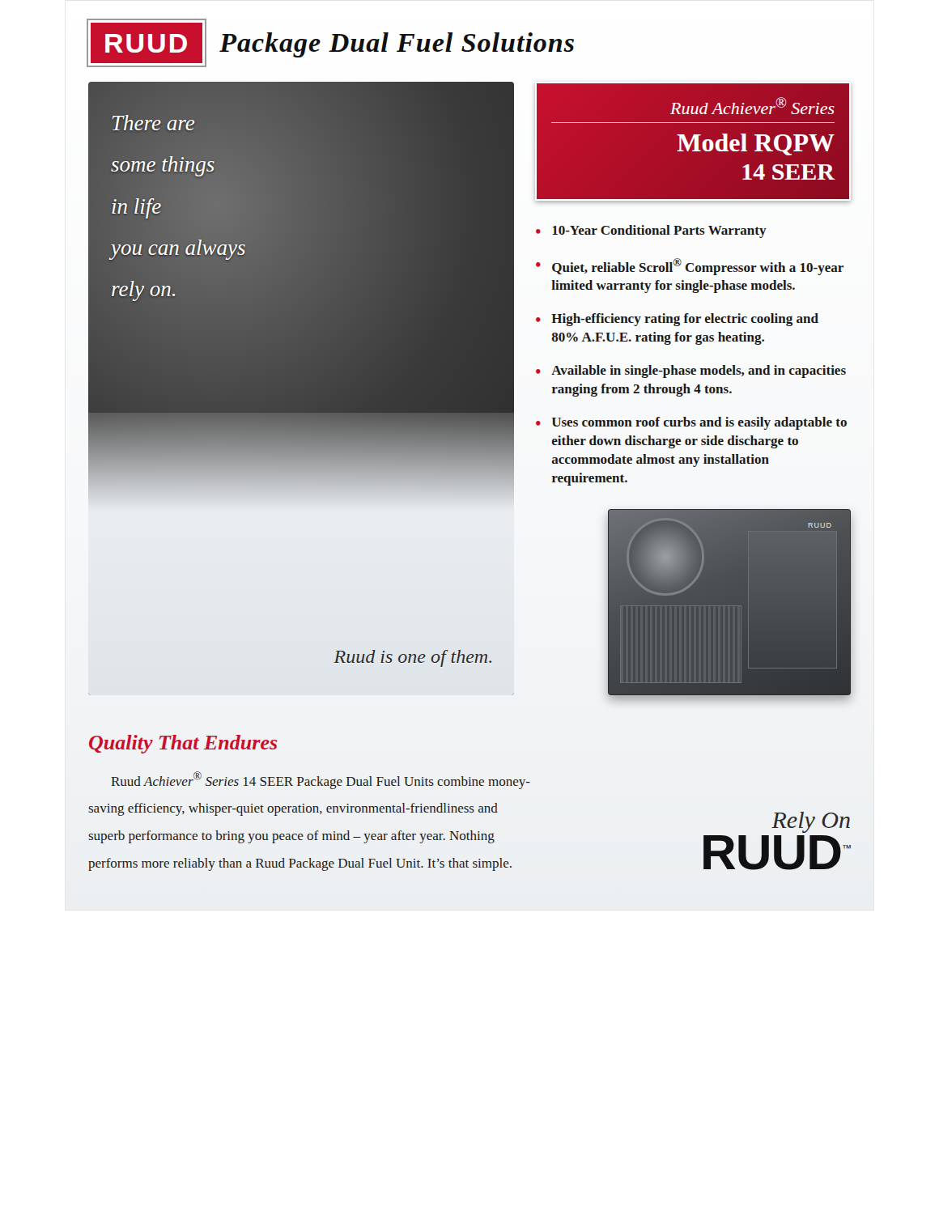RUUD
Package Dual Fuel Solutions
There are some things in life you can always rely on.
Ruud is one of them.
Two girls ice skating hand in hand on an outdoor rink.
Ruud Achiever® Series
Model RQPW 14 SEER
10-Year Conditional Parts Warranty
Quiet, reliable Scroll® Compressor with a 10-year limited warranty for single-phase models.
High-efficiency rating for electric cooling and 80% A.F.U.E. rating for gas heating.
Available in single-phase models, and in capacities ranging from 2 through 4 tons.
Uses common roof curbs and is easily adaptable to either down discharge or side discharge to accommodate almost any installation requirement.
RUUD
Quality That Endures
Ruud Achiever® Series 14 SEER Package Dual Fuel Units combine money-saving efficiency, whisper-quiet operation, environmental-friendliness and superb performance to bring you peace of mind – year after year. Nothing performs more reliably than a Ruud Package Dual Fuel Unit. It’s that simple.
Rely On RUUD™